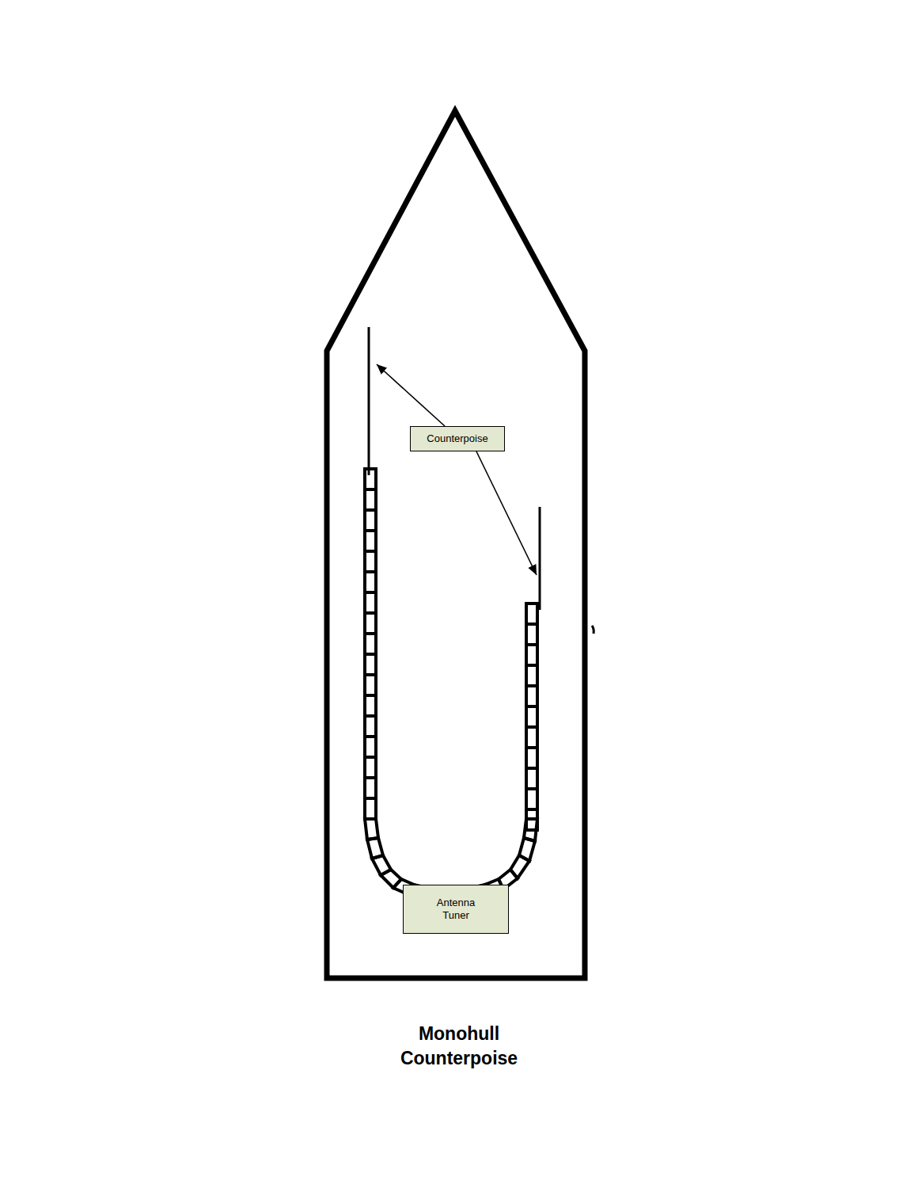Counterpoise
Antenna
Tuner
Monohull
Counterpoise